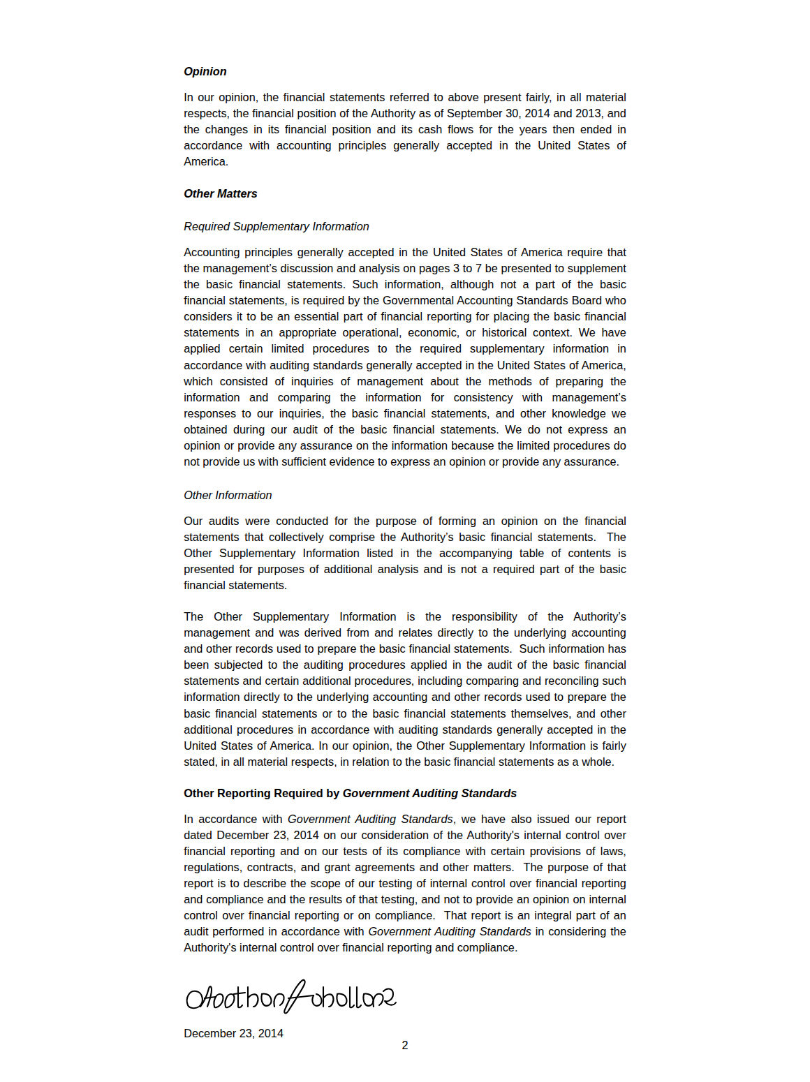Opinion
In our opinion, the financial statements referred to above present fairly, in all material respects, the financial position of the Authority as of September 30, 2014 and 2013, and the changes in its financial position and its cash flows for the years then ended in accordance with accounting principles generally accepted in the United States of America.
Other Matters
Required Supplementary Information
Accounting principles generally accepted in the United States of America require that the management’s discussion and analysis on pages 3 to 7 be presented to supplement the basic financial statements. Such information, although not a part of the basic financial statements, is required by the Governmental Accounting Standards Board who considers it to be an essential part of financial reporting for placing the basic financial statements in an appropriate operational, economic, or historical context. We have applied certain limited procedures to the required supplementary information in accordance with auditing standards generally accepted in the United States of America, which consisted of inquiries of management about the methods of preparing the information and comparing the information for consistency with management’s responses to our inquiries, the basic financial statements, and other knowledge we obtained during our audit of the basic financial statements. We do not express an opinion or provide any assurance on the information because the limited procedures do not provide us with sufficient evidence to express an opinion or provide any assurance.
Other Information
Our audits were conducted for the purpose of forming an opinion on the financial statements that collectively comprise the Authority’s basic financial statements. The Other Supplementary Information listed in the accompanying table of contents is presented for purposes of additional analysis and is not a required part of the basic financial statements.
The Other Supplementary Information is the responsibility of the Authority’s management and was derived from and relates directly to the underlying accounting and other records used to prepare the basic financial statements. Such information has been subjected to the auditing procedures applied in the audit of the basic financial statements and certain additional procedures, including comparing and reconciling such information directly to the underlying accounting and other records used to prepare the basic financial statements or to the basic financial statements themselves, and other additional procedures in accordance with auditing standards generally accepted in the United States of America. In our opinion, the Other Supplementary Information is fairly stated, in all material respects, in relation to the basic financial statements as a whole.
Other Reporting Required by Government Auditing Standards
In accordance with Government Auditing Standards, we have also issued our report dated December 23, 2014 on our consideration of the Authority's internal control over financial reporting and on our tests of its compliance with certain provisions of laws, regulations, contracts, and grant agreements and other matters. The purpose of that report is to describe the scope of our testing of internal control over financial reporting and compliance and the results of that testing, and not to provide an opinion on internal control over financial reporting or on compliance. That report is an integral part of an audit performed in accordance with Government Auditing Standards in considering the Authority's internal control over financial reporting and compliance.
December 23, 2014
2